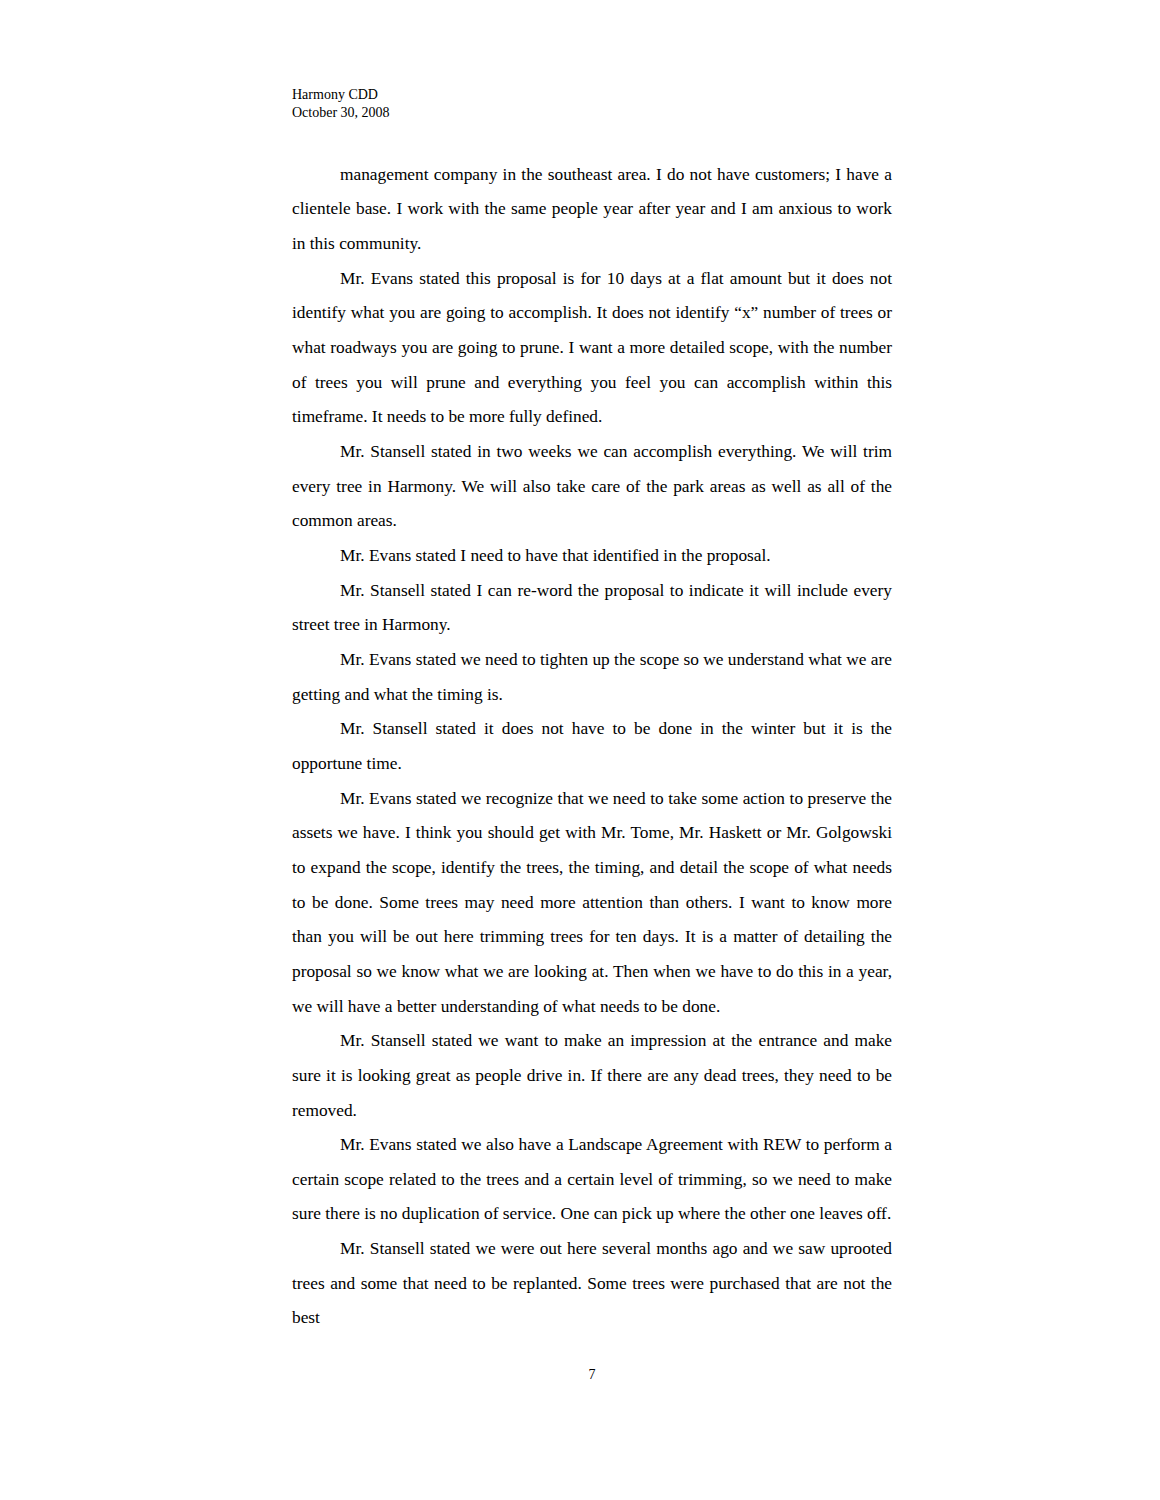Harmony CDD
October 30, 2008
management company in the southeast area. I do not have customers; I have a clientele base. I work with the same people year after year and I am anxious to work in this community.
Mr. Evans stated this proposal is for 10 days at a flat amount but it does not identify what you are going to accomplish. It does not identify “x” number of trees or what roadways you are going to prune. I want a more detailed scope, with the number of trees you will prune and everything you feel you can accomplish within this timeframe. It needs to be more fully defined.
Mr. Stansell stated in two weeks we can accomplish everything. We will trim every tree in Harmony. We will also take care of the park areas as well as all of the common areas.
Mr. Evans stated I need to have that identified in the proposal.
Mr. Stansell stated I can re-word the proposal to indicate it will include every street tree in Harmony.
Mr. Evans stated we need to tighten up the scope so we understand what we are getting and what the timing is.
Mr. Stansell stated it does not have to be done in the winter but it is the opportune time.
Mr. Evans stated we recognize that we need to take some action to preserve the assets we have. I think you should get with Mr. Tome, Mr. Haskett or Mr. Golgowski to expand the scope, identify the trees, the timing, and detail the scope of what needs to be done. Some trees may need more attention than others. I want to know more than you will be out here trimming trees for ten days. It is a matter of detailing the proposal so we know what we are looking at. Then when we have to do this in a year, we will have a better understanding of what needs to be done.
Mr. Stansell stated we want to make an impression at the entrance and make sure it is looking great as people drive in. If there are any dead trees, they need to be removed.
Mr. Evans stated we also have a Landscape Agreement with REW to perform a certain scope related to the trees and a certain level of trimming, so we need to make sure there is no duplication of service. One can pick up where the other one leaves off.
Mr. Stansell stated we were out here several months ago and we saw uprooted trees and some that need to be replanted. Some trees were purchased that are not the best
7